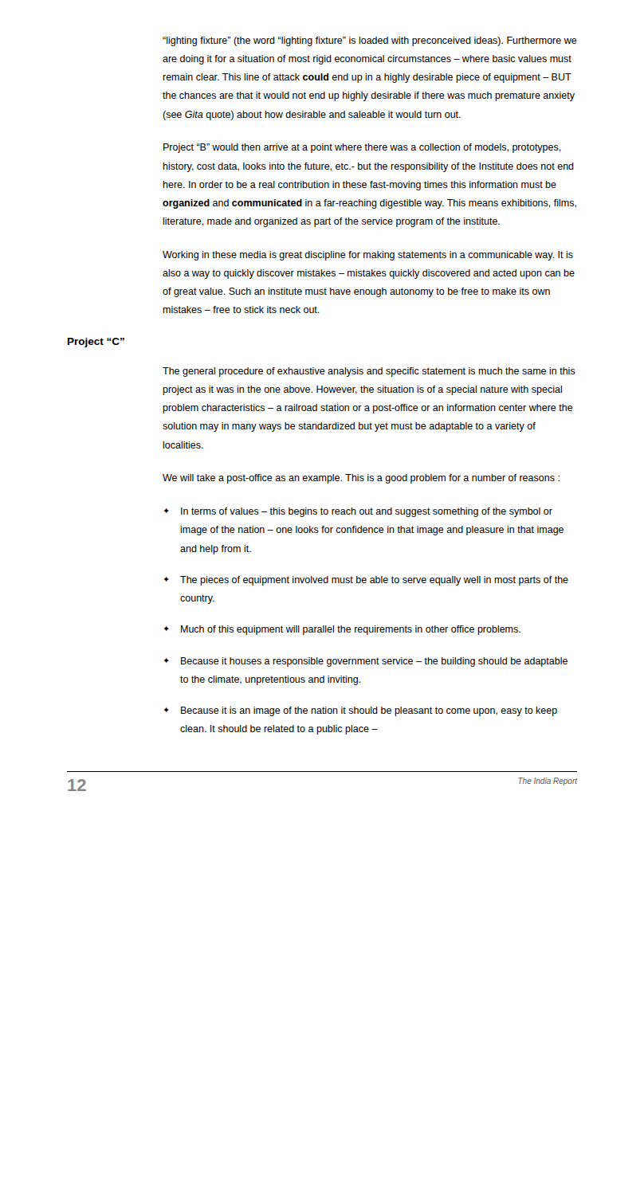“lighting fixture” (the word “lighting fixture” is loaded with preconceived ideas). Furthermore we are doing it for a situation of most rigid economical circumstances – where basic values must remain clear. This line of attack could end up in a highly desirable piece of equipment – BUT the chances are that it would not end up highly desirable if there was much premature anxiety (see Gita quote) about how desirable and saleable it would turn out.
Project “B” would then arrive at a point where there was a collection of models, prototypes, history, cost data, looks into the future, etc.- but the responsibility of the Institute does not end here. In order to be a real contribution in these fast-moving times this information must be organized and communicated in a far-reaching digestible way. This means exhibitions, films, literature, made and organized as part of the service program of the institute.
Working in these media is great discipline for making statements in a communicable way. It is also a way to quickly discover mistakes – mistakes quickly discovered and acted upon can be of great value. Such an institute must have enough autonomy to be free to make its own mistakes – free to stick its neck out.
Project “C”
The general procedure of exhaustive analysis and specific statement is much the same in this project as it was in the one above. However, the situation is of a special nature with special problem characteristics – a railroad station or a post-office or an information center where the solution may in many ways be standardized but yet must be adaptable to a variety of localities.
We will take a post-office as an example. This is a good problem for a number of reasons :
In terms of values – this begins to reach out and suggest something of the symbol or image of the nation – one looks for confidence in that image and pleasure in that image and help from it.
The pieces of equipment involved must be able to serve equally well in most parts of the country.
Much of this equipment will parallel the requirements in other office problems.
Because it houses a responsible government service – the building should be adaptable to the climate, unpretentious and inviting.
Because it is an image of the nation it should be pleasant to come upon, easy to keep clean. It should be related to a public place –
12 The India Report